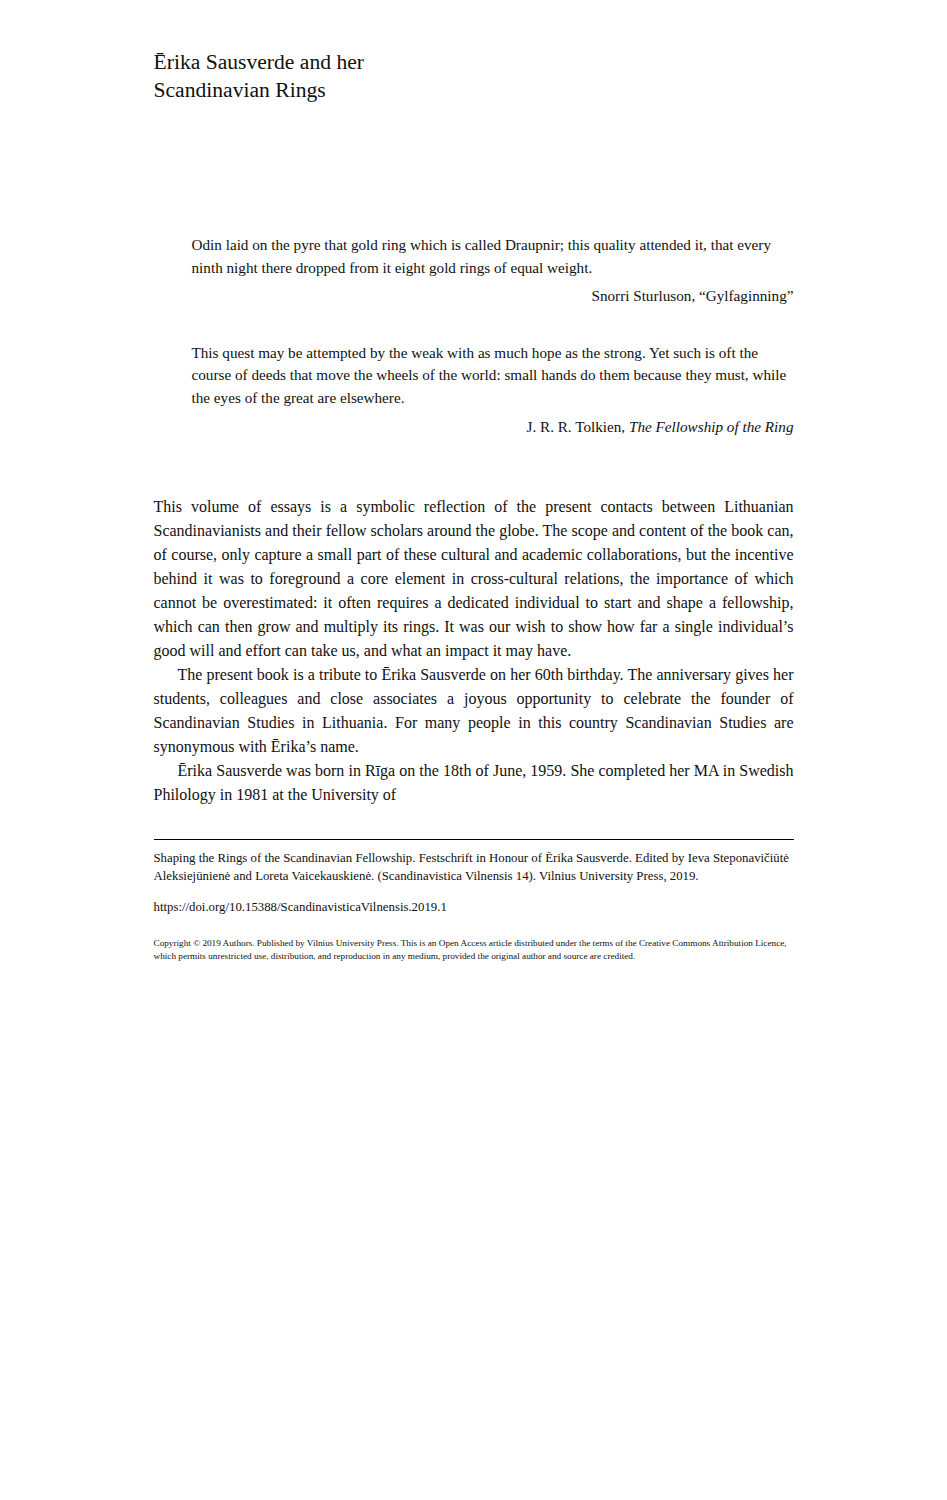Ērika Sausverde and her
Scandinavian Rings
Odin laid on the pyre that gold ring which is called Draupnir; this quality attended it, that every ninth night there dropped from it eight gold rings of equal weight.
Snorri Sturluson, “Gylfaginning”
This quest may be attempted by the weak with as much hope as the strong. Yet such is oft the course of deeds that move the wheels of the world: small hands do them because they must, while the eyes of the great are elsewhere.
J. R. R. Tolkien, The Fellowship of the Ring
This volume of essays is a symbolic reflection of the present contacts between Lithuanian Scandinavianists and their fellow scholars around the globe. The scope and content of the book can, of course, only capture a small part of these cultural and academic collaborations, but the incentive behind it was to foreground a core element in cross-cultural relations, the importance of which cannot be overestimated: it often requires a dedicated individual to start and shape a fellowship, which can then grow and multiply its rings. It was our wish to show how far a single individual’s good will and effort can take us, and what an impact it may have.
The present book is a tribute to Ērika Sausverde on her 60th birthday. The anniversary gives her students, colleagues and close associates a joyous opportunity to celebrate the founder of Scandinavian Studies in Lithuania. For many people in this country Scandinavian Studies are synonymous with Ērika’s name.
Ērika Sausverde was born in Rīga on the 18th of June, 1959. She completed her MA in Swedish Philology in 1981 at the University of
Shaping the Rings of the Scandinavian Fellowship. Festschrift in Honour of Ērika Sausverde. Edited by Ieva Steponavičiūtė Aleksiejūnienė and Loreta Vaicekauskienė. (Scandinavistica Vilnensis 14). Vilnius University Press, 2019.
https://doi.org/10.15388/ScandinavisticaVilnensis.2019.1
Copyright © 2019 Authors. Published by Vilnius University Press. This is an Open Access article distributed under the terms of the Creative Commons Attribution Licence, which permits unrestricted use, distribution, and reproduction in any medium, provided the original author and source are credited.